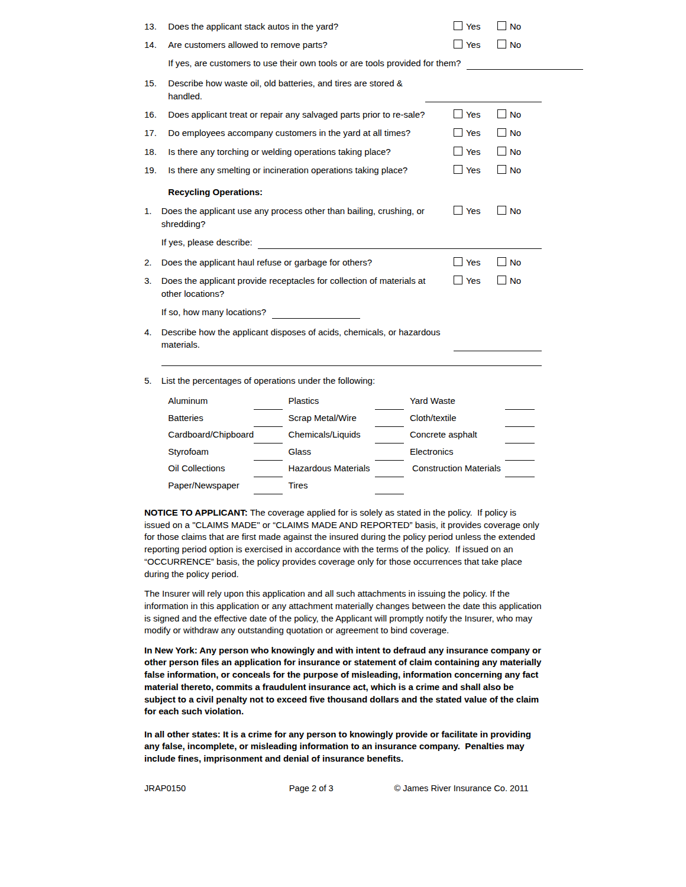13.
Does the applicant stack autos in the yard?
Yes No
14.
Are customers allowed to remove parts?
Yes No
If yes, are customers to use their own tools or are tools provided for them?
15.
Describe how waste oil, old batteries, and tires are stored & handled.
16.
Does applicant treat or repair any salvaged parts prior to re-sale?
Yes No
17.
Do employees accompany customers in the yard at all times?
Yes No
18.
Is there any torching or welding operations taking place?
Yes No
19.
Is there any smelting or incineration operations taking place?
Yes No
Recycling Operations:
1.
Does the applicant use any process other than bailing, crushing, or shredding?
Yes No
If yes, please describe:
2.
Does the applicant haul refuse or garbage for others?
Yes No
3.
Does the applicant provide receptacles for collection of materials at other locations?
Yes No
If so, how many locations?
4.
Describe how the applicant disposes of acids, chemicals, or hazardous materials.
5.
List the percentages of operations under the following:
| Aluminum | | | Plastics | | | Yard Waste | |
| Batteries | | | Scrap Metal/Wire | | | Cloth/textile | |
| Cardboard/Chipboard | | | Chemicals/Liquids | | | Concrete asphalt | |
| Styrofoam | | | Glass | | | Electronics | |
| Oil Collections | | | Hazardous Materials | | | Construction Materials | |
| Paper/Newspaper | | | Tires | | | | |
NOTICE TO APPLICANT: The coverage applied for is solely as stated in the policy. If policy is issued on a "CLAIMS MADE" or “CLAIMS MADE AND REPORTED” basis, it provides coverage only for those claims that are first made against the insured during the policy period unless the extended reporting period option is exercised in accordance with the terms of the policy. If issued on an “OCCURRENCE” basis, the policy provides coverage only for those occurrences that take place during the policy period.
The Insurer will rely upon this application and all such attachments in issuing the policy. If the information in this application or any attachment materially changes between the date this application is signed and the effective date of the policy, the Applicant will promptly notify the Insurer, who may modify or withdraw any outstanding quotation or agreement to bind coverage.
In New York: Any person who knowingly and with intent to defraud any insurance company or other person files an application for insurance or statement of claim containing any materially false information, or conceals for the purpose of misleading, information concerning any fact material thereto, commits a fraudulent insurance act, which is a crime and shall also be subject to a civil penalty not to exceed five thousand dollars and the stated value of the claim for each such violation.
In all other states: It is a crime for any person to knowingly provide or facilitate in providing any false, incomplete, or misleading information to an insurance company. Penalties may include fines, imprisonment and denial of insurance benefits.
JRAP0150
Page 2 of 3
© James River Insurance Co. 2011